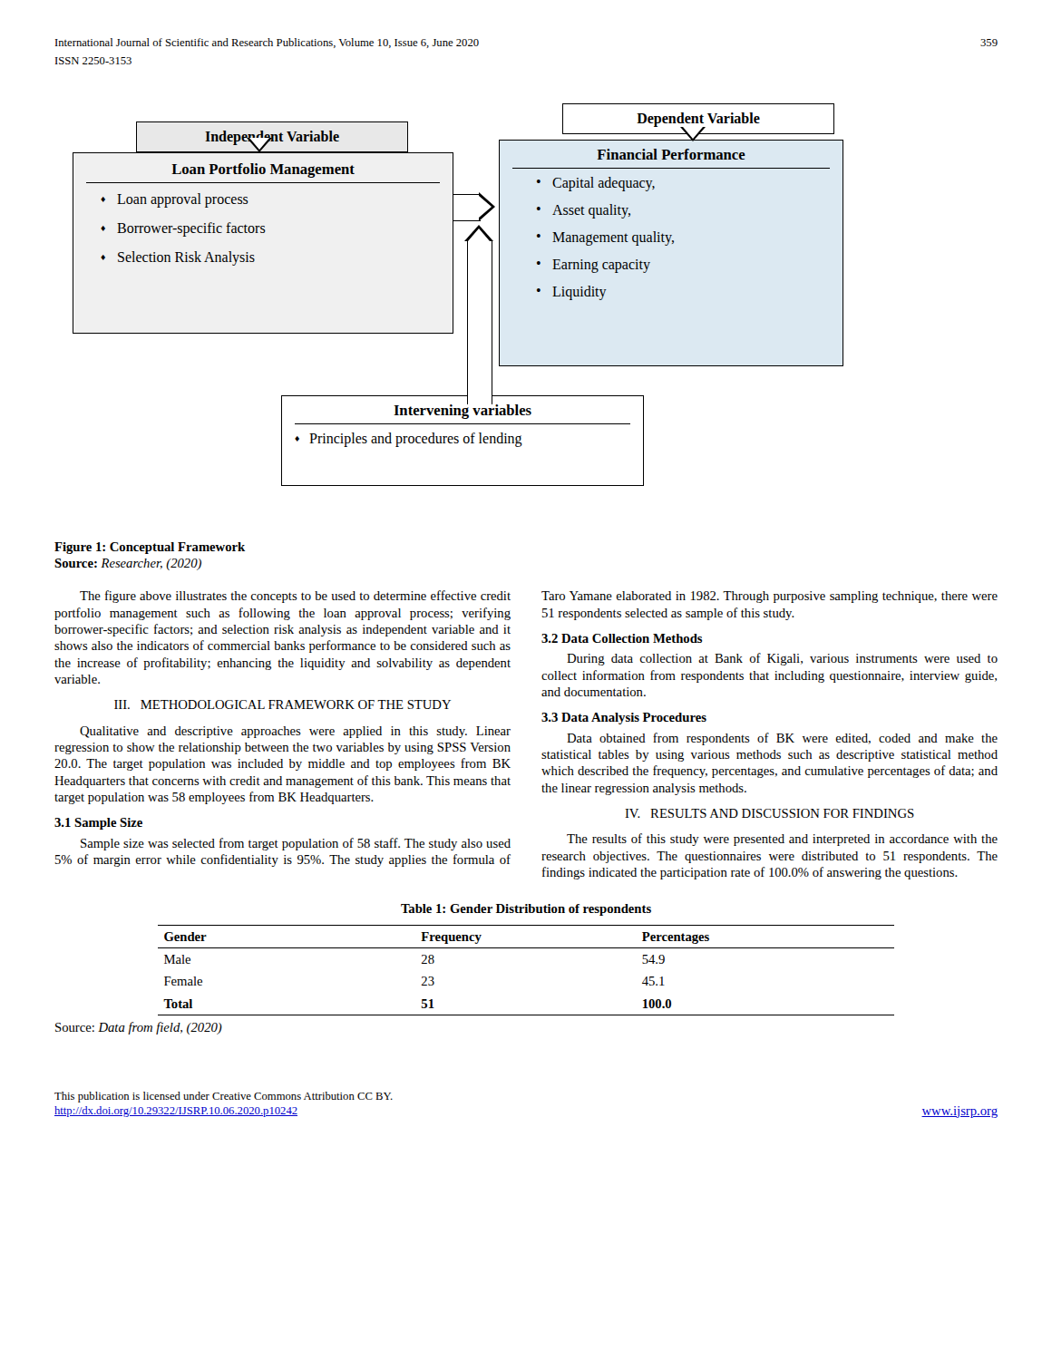International Journal of Scientific and Research Publications, Volume 10, Issue 6, June 2020 359
ISSN 2250-3153
Independent Variable
Dependent Variable
Loan Portfolio Management
Loan approval process
Borrower-specific factors
Selection Risk Analysis
Financial Performance
Capital adequacy,
Asset quality,
Management quality,
Earning capacity
Liquidity
Intervening variables
Principles and procedures of lending
Figure 1: Conceptual Framework
Source: Researcher, (2020)
The figure above illustrates the concepts to be used to determine effective credit portfolio management such as following the loan approval process; verifying borrower-specific factors; and selection risk analysis as independent variable and it shows also the indicators of commercial banks performance to be considered such as the increase of profitability; enhancing the liquidity and solvability as dependent variable.
III. METHODOLOGICAL FRAMEWORK OF THE STUDY
Qualitative and descriptive approaches were applied in this study. Linear regression to show the relationship between the two variables by using SPSS Version 20.0. The target population was included by middle and top employees from BK Headquarters that concerns with credit and management of this bank. This means that target population was 58 employees from BK Headquarters.
3.1 Sample Size
Sample size was selected from target population of 58 staff. The study also used 5% of margin error while confidentiality is 95%. The study applies the formula of Taro Yamane elaborated in 1982. Through purposive sampling technique, there were 51 respondents selected as sample of this study.
3.2 Data Collection Methods
During data collection at Bank of Kigali, various instruments were used to collect information from respondents that including questionnaire, interview guide, and documentation.
3.3 Data Analysis Procedures
Data obtained from respondents of BK were edited, coded and make the statistical tables by using various methods such as descriptive statistical method which described the frequency, percentages, and cumulative percentages of data; and the linear regression analysis methods.
IV. RESULTS AND DISCUSSION FOR FINDINGS
The results of this study were presented and interpreted in accordance with the research objectives. The questionnaires were distributed to 51 respondents. The findings indicated the participation rate of 100.0% of answering the questions.
Table 1: Gender Distribution of respondents
| Gender | Frequency | Percentages |
| --- | --- | --- |
| Male | 28 | 54.9 |
| Female | 23 | 45.1 |
| Total | 51 | 100.0 |
Source: Data from field, (2020)
This publication is licensed under Creative Commons Attribution CC BY.
http://dx.doi.org/10.29322/IJSRP.10.06.2020.p10242 www.ijsrp.org